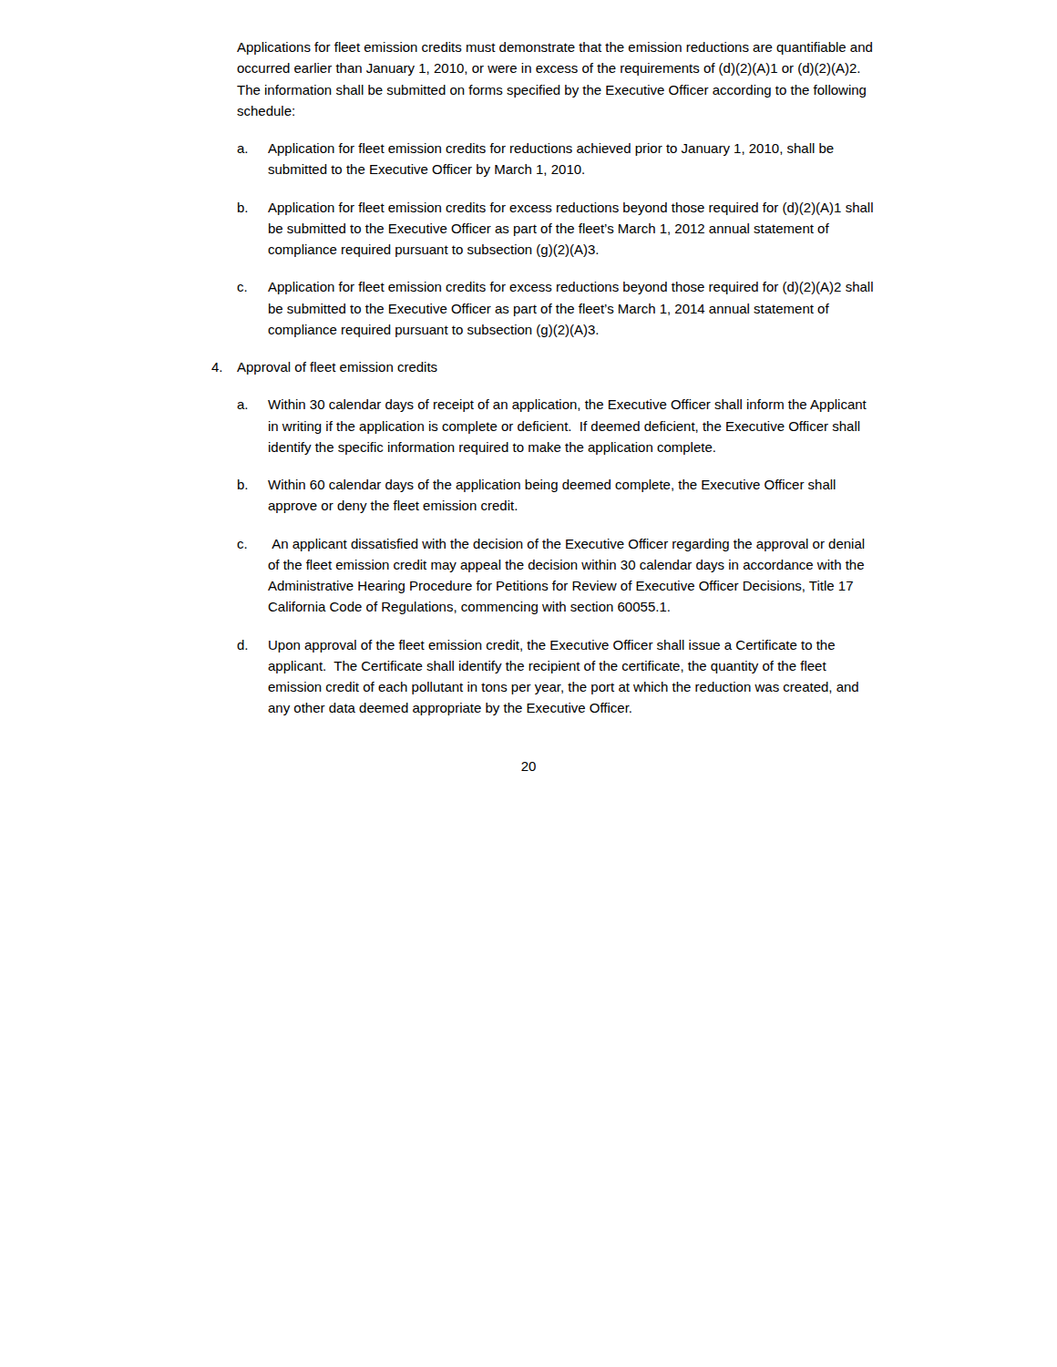Applications for fleet emission credits must demonstrate that the emission reductions are quantifiable and occurred earlier than January 1, 2010, or were in excess of the requirements of (d)(2)(A)1 or (d)(2)(A)2. The information shall be submitted on forms specified by the Executive Officer according to the following schedule:
a. Application for fleet emission credits for reductions achieved prior to January 1, 2010, shall be submitted to the Executive Officer by March 1, 2010.
b. Application for fleet emission credits for excess reductions beyond those required for (d)(2)(A)1 shall be submitted to the Executive Officer as part of the fleet’s March 1, 2012 annual statement of compliance required pursuant to subsection (g)(2)(A)3.
c. Application for fleet emission credits for excess reductions beyond those required for (d)(2)(A)2 shall be submitted to the Executive Officer as part of the fleet’s March 1, 2014 annual statement of compliance required pursuant to subsection (g)(2)(A)3.
4. Approval of fleet emission credits
a. Within 30 calendar days of receipt of an application, the Executive Officer shall inform the Applicant in writing if the application is complete or deficient. If deemed deficient, the Executive Officer shall identify the specific information required to make the application complete.
b. Within 60 calendar days of the application being deemed complete, the Executive Officer shall approve or deny the fleet emission credit.
c. An applicant dissatisfied with the decision of the Executive Officer regarding the approval or denial of the fleet emission credit may appeal the decision within 30 calendar days in accordance with the Administrative Hearing Procedure for Petitions for Review of Executive Officer Decisions, Title 17 California Code of Regulations, commencing with section 60055.1.
d. Upon approval of the fleet emission credit, the Executive Officer shall issue a Certificate to the applicant. The Certificate shall identify the recipient of the certificate, the quantity of the fleet emission credit of each pollutant in tons per year, the port at which the reduction was created, and any other data deemed appropriate by the Executive Officer.
20